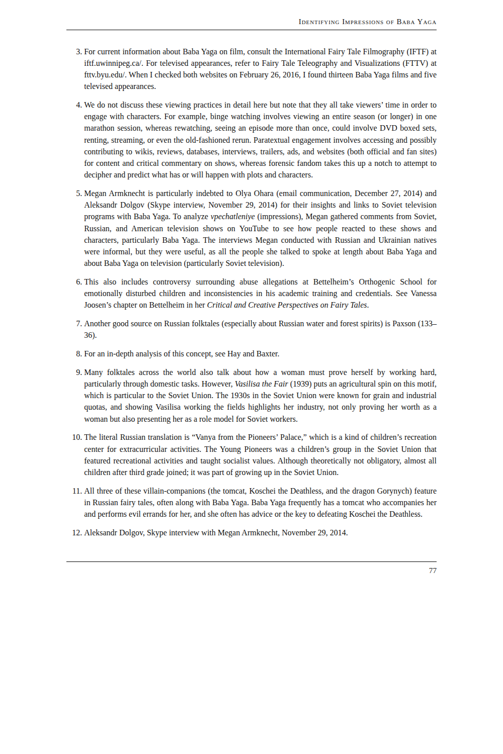Identifying Impressions of Baba Yaga
For current information about Baba Yaga on film, consult the International Fairy Tale Filmography (IFTF) at iftf.uwinnipeg.ca/. For televised appearances, refer to Fairy Tale Teleography and Visualizations (FTTV) at fttv.byu.edu/. When I checked both websites on February 26, 2016, I found thirteen Baba Yaga films and five televised appearances.
We do not discuss these viewing practices in detail here but note that they all take viewers’ time in order to engage with characters. For example, binge watching involves viewing an entire season (or longer) in one marathon session, whereas rewatching, seeing an episode more than once, could involve DVD boxed sets, renting, streaming, or even the old-fashioned rerun. Paratextual engagement involves accessing and possibly contributing to wikis, reviews, databases, interviews, trailers, ads, and websites (both official and fan sites) for content and critical commentary on shows, whereas forensic fandom takes this up a notch to attempt to decipher and predict what has or will happen with plots and characters.
Megan Armknecht is particularly indebted to Olya Ohara (email communication, December 27, 2014) and Aleksandr Dolgov (Skype interview, November 29, 2014) for their insights and links to Soviet television programs with Baba Yaga. To analyze vpechatleniye (impressions), Megan gathered comments from Soviet, Russian, and American television shows on YouTube to see how people reacted to these shows and characters, particularly Baba Yaga. The interviews Megan conducted with Russian and Ukrainian natives were informal, but they were useful, as all the people she talked to spoke at length about Baba Yaga and about Baba Yaga on television (particularly Soviet television).
This also includes controversy surrounding abuse allegations at Bettelheim’s Orthogenic School for emotionally disturbed children and inconsistencies in his academic training and credentials. See Vanessa Joosen’s chapter on Bettelheim in her Critical and Creative Perspectives on Fairy Tales.
Another good source on Russian folktales (especially about Russian water and forest spirits) is Paxson (133–36).
For an in-depth analysis of this concept, see Hay and Baxter.
Many folktales across the world also talk about how a woman must prove herself by working hard, particularly through domestic tasks. However, Vasilisa the Fair (1939) puts an agricultural spin on this motif, which is particular to the Soviet Union. The 1930s in the Soviet Union were known for grain and industrial quotas, and showing Vasilisa working the fields highlights her industry, not only proving her worth as a woman but also presenting her as a role model for Soviet workers.
The literal Russian translation is “Vanya from the Pioneers’ Palace,” which is a kind of children’s recreation center for extracurricular activities. The Young Pioneers was a children’s group in the Soviet Union that featured recreational activities and taught socialist values. Although theoretically not obligatory, almost all children after third grade joined; it was part of growing up in the Soviet Union.
All three of these villain-companions (the tomcat, Koschei the Deathless, and the dragon Gorynych) feature in Russian fairy tales, often along with Baba Yaga. Baba Yaga frequently has a tomcat who accompanies her and performs evil errands for her, and she often has advice or the key to defeating Koschei the Deathless.
Aleksandr Dolgov, Skype interview with Megan Armknecht, November 29, 2014.
77